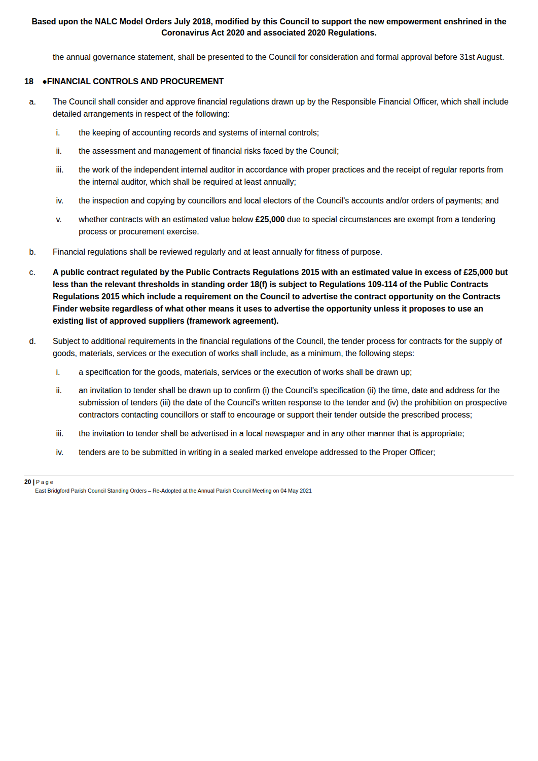Based upon the NALC Model Orders July 2018, modified by this Council to support the new empowerment enshrined in the Coronavirus Act 2020 and associated 2020 Regulations.
the annual governance statement, shall be presented to the Council for consideration and formal approval before 31st August.
18●FINANCIAL CONTROLS AND PROCUREMENT
a. The Council shall consider and approve financial regulations drawn up by the Responsible Financial Officer, which shall include detailed arrangements in respect of the following:
i. the keeping of accounting records and systems of internal controls;
ii. the assessment and management of financial risks faced by the Council;
iii. the work of the independent internal auditor in accordance with proper practices and the receipt of regular reports from the internal auditor, which shall be required at least annually;
iv. the inspection and copying by councillors and local electors of the Council's accounts and/or orders of payments; and
v. whether contracts with an estimated value below £25,000 due to special circumstances are exempt from a tendering process or procurement exercise.
b. Financial regulations shall be reviewed regularly and at least annually for fitness of purpose.
c. A public contract regulated by the Public Contracts Regulations 2015 with an estimated value in excess of £25,000 but less than the relevant thresholds in standing order 18(f) is subject to Regulations 109-114 of the Public Contracts Regulations 2015 which include a requirement on the Council to advertise the contract opportunity on the Contracts Finder website regardless of what other means it uses to advertise the opportunity unless it proposes to use an existing list of approved suppliers (framework agreement).
d. Subject to additional requirements in the financial regulations of the Council, the tender process for contracts for the supply of goods, materials, services or the execution of works shall include, as a minimum, the following steps:
i. a specification for the goods, materials, services or the execution of works shall be drawn up;
ii. an invitation to tender shall be drawn up to confirm (i) the Council's specification (ii) the time, date and address for the submission of tenders (iii) the date of the Council's written response to the tender and (iv) the prohibition on prospective contractors contacting councillors or staff to encourage or support their tender outside the prescribed process;
iii. the invitation to tender shall be advertised in a local newspaper and in any other manner that is appropriate;
iv. tenders are to be submitted in writing in a sealed marked envelope addressed to the Proper Officer;
20 | P a g e
East Bridgford Parish Council Standing Orders – Re-Adopted at the Annual Parish Council Meeting on 04 May 2021